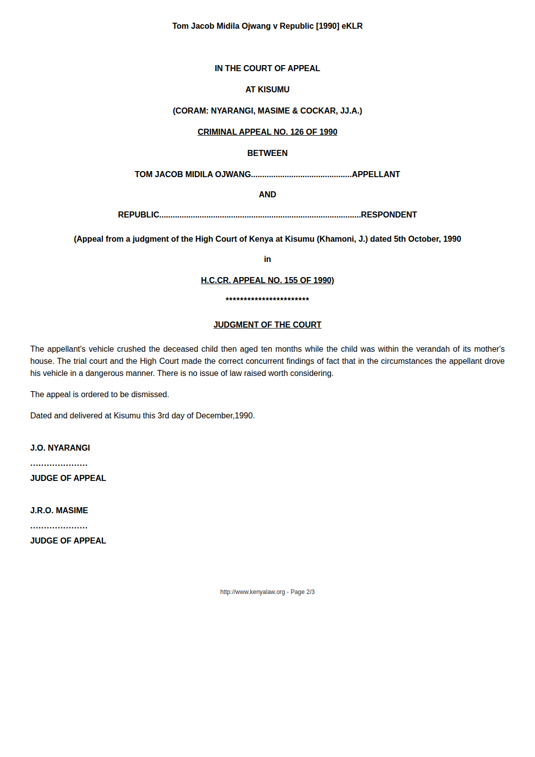Tom Jacob Midila Ojwang v Republic [1990] eKLR
IN THE COURT OF APPEAL
AT KISUMU
(CORAM: NYARANGI, MASIME & COCKAR, JJ.A.)
CRIMINAL APPEAL NO. 126 OF 1990
BETWEEN
TOM JACOB MIDILA OJWANG.............................................APPELLANT
AND
REPUBLIC..........................................................................................RESPONDENT
(Appeal from a judgment of the High Court of Kenya at Kisumu (Khamoni, J.) dated 5th October, 1990
in
H.C.CR. APPEAL NO. 155 OF 1990)
***********************
JUDGMENT OF THE COURT
The appellant's vehicle crushed the deceased child then aged ten months while the child was within the verandah of its mother's house. The trial court and the High Court made the correct concurrent findings of fact that in the circumstances the appellant drove his vehicle in a dangerous manner. There is no issue of law raised worth considering.
The appeal is ordered to be dismissed.
Dated and delivered at Kisumu this 3rd day of December,1990.
J.O. NYARANGI
.....................
JUDGE OF APPEAL
J.R.O. MASIME
.....................
JUDGE OF APPEAL
http://www.kenyalaw.org - Page 2/3